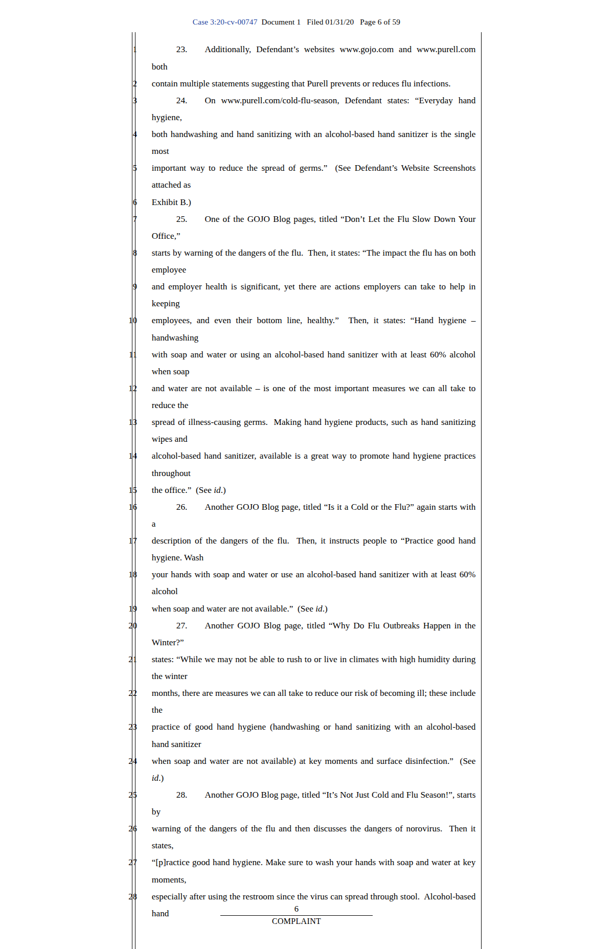Case 3:20-cv-00747 Document 1 Filed 01/31/20 Page 6 of 59
23. Additionally, Defendant’s websites www.gojo.com and www.purell.com both
contain multiple statements suggesting that Purell prevents or reduces flu infections.
24. On www.purell.com/cold-flu-season, Defendant states: “Everyday hand hygiene,
both handwashing and hand sanitizing with an alcohol-based hand sanitizer is the single most
important way to reduce the spread of germs.” (See Defendant’s Website Screenshots attached as
Exhibit B.)
25. One of the GOJO Blog pages, titled “Don’t Let the Flu Slow Down Your Office,”
starts by warning of the dangers of the flu. Then, it states: “The impact the flu has on both employee
and employer health is significant, yet there are actions employers can take to help in keeping
employees, and even their bottom line, healthy.” Then, it states: “Hand hygiene – handwashing
with soap and water or using an alcohol-based hand sanitizer with at least 60% alcohol when soap
and water are not available – is one of the most important measures we can all take to reduce the
spread of illness-causing germs. Making hand hygiene products, such as hand sanitizing wipes and
alcohol-based hand sanitizer, available is a great way to promote hand hygiene practices throughout
the office.” (See id.)
26. Another GOJO Blog page, titled “Is it a Cold or the Flu?” again starts with a
description of the dangers of the flu. Then, it instructs people to “Practice good hand hygiene. Wash
your hands with soap and water or use an alcohol-based hand sanitizer with at least 60% alcohol
when soap and water are not available.” (See id.)
27. Another GOJO Blog page, titled “Why Do Flu Outbreaks Happen in the Winter?”
states: “While we may not be able to rush to or live in climates with high humidity during the winter
months, there are measures we can all take to reduce our risk of becoming ill; these include the
practice of good hand hygiene (handwashing or hand sanitizing with an alcohol-based hand sanitizer
when soap and water are not available) at key moments and surface disinfection.” (See id.)
28. Another GOJO Blog page, titled “It’s Not Just Cold and Flu Season!”, starts by
warning of the dangers of the flu and then discusses the dangers of norovirus. Then it states,
“[p]ractice good hand hygiene. Make sure to wash your hands with soap and water at key moments,
especially after using the restroom since the virus can spread through stool. Alcohol-based hand
6
COMPLAINT